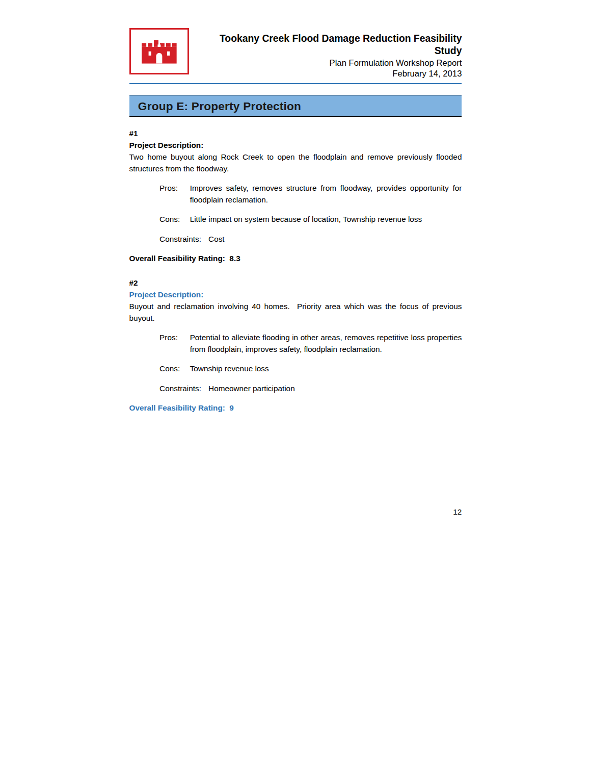Tookany Creek Flood Damage Reduction Feasibility Study
Plan Formulation Workshop Report
February 14, 2013
Group E: Property Protection
#1
Project Description:
Two home buyout along Rock Creek to open the floodplain and remove previously flooded structures from the floodway.
Pros:
Improves safety, removes structure from floodway, provides opportunity for floodplain reclamation.
Cons:
Little impact on system because of location, Township revenue loss
Constraints:
Cost
Overall Feasibility Rating: 8.3
#2
Project Description:
Buyout and reclamation involving 40 homes. Priority area which was the focus of previous buyout.
Pros:
Potential to alleviate flooding in other areas, removes repetitive loss properties from floodplain, improves safety, floodplain reclamation.
Cons:
Township revenue loss
Constraints:
Homeowner participation
Overall Feasibility Rating: 9
12